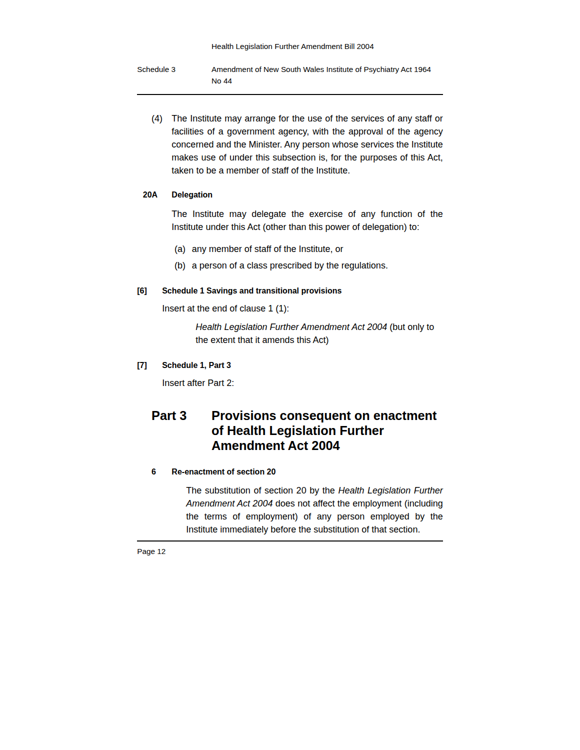Health Legislation Further Amendment Bill 2004
Schedule 3
Amendment of New South Wales Institute of Psychiatry Act 1964 No 44
(4)
The Institute may arrange for the use of the services of any staff or facilities of a government agency, with the approval of the agency concerned and the Minister. Any person whose services the Institute makes use of under this subsection is, for the purposes of this Act, taken to be a member of staff of the Institute.
20A
Delegation
The Institute may delegate the exercise of any function of the Institute under this Act (other than this power of delegation) to:
(a)
any member of staff of the Institute, or
(b)
a person of a class prescribed by the regulations.
[6]
Schedule 1 Savings and transitional provisions
Insert at the end of clause 1 (1):
Health Legislation Further Amendment Act 2004 (but only to the extent that it amends this Act)
[7]
Schedule 1, Part 3
Insert after Part 2:
Part 3
Provisions consequent on enactment of Health Legislation Further Amendment Act 2004
6
Re-enactment of section 20
The substitution of section 20 by the Health Legislation Further Amendment Act 2004 does not affect the employment (including the terms of employment) of any person employed by the Institute immediately before the substitution of that section.
Page 12